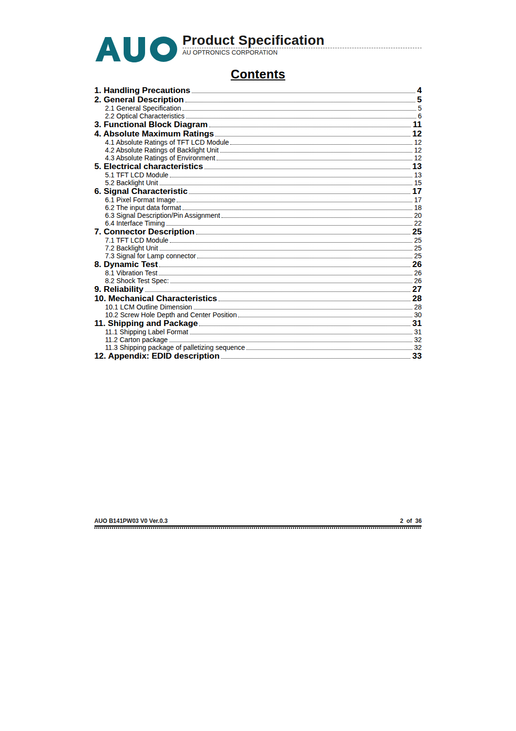Product Specification
AU OPTRONICS CORPORATION
Contents
1. Handling Precautions 4
2. General Description 5
2.1 General Specification 5
2.2 Optical Characteristics 6
3. Functional Block Diagram 11
4. Absolute Maximum Ratings 12
4.1 Absolute Ratings of TFT LCD Module 12
4.2 Absolute Ratings of Backlight Unit 12
4.3 Absolute Ratings of Environment 12
5. Electrical characteristics 13
5.1 TFT LCD Module 13
5.2 Backlight Unit 15
6. Signal Characteristic 17
6.1 Pixel Format Image 17
6.2 The input data format 18
6.3 Signal Description/Pin Assignment 20
6.4 Interface Timing 22
7. Connector Description 25
7.1 TFT LCD Module 25
7.2 Backlight Unit 25
7.3 Signal for Lamp connector 25
8. Dynamic Test 26
8.1 Vibration Test 26
8.2 Shock Test Spec: 26
9. Reliability 27
10. Mechanical Characteristics 28
10.1 LCM Outline Dimension 28
10.2 Screw Hole Depth and Center Position 30
11. Shipping and Package 31
11.1 Shipping Label Format 31
11.2 Carton package 32
11.3 Shipping package of palletizing sequence 32
12. Appendix: EDID description 33
AUO B141PW03 V0 Ver.0.3 2 of 36